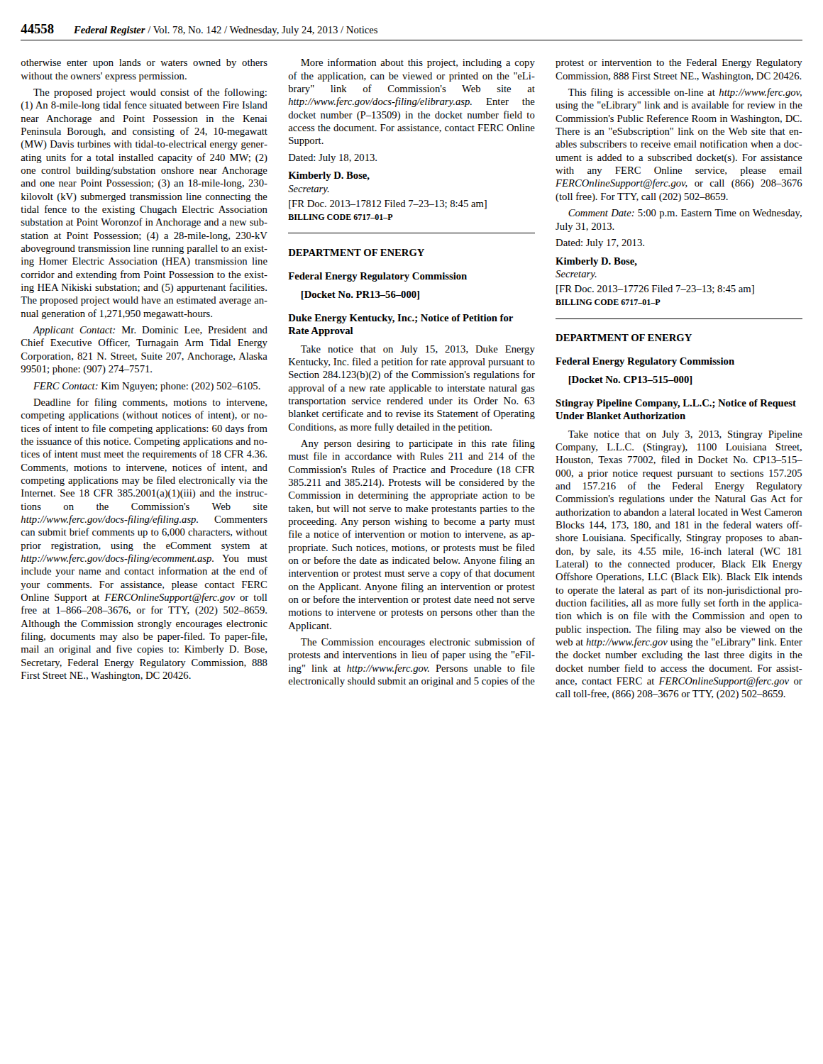44558 Federal Register / Vol. 78, No. 142 / Wednesday, July 24, 2013 / Notices
otherwise enter upon lands or waters owned by others without the owners' express permission.
The proposed project would consist of the following: (1) An 8-mile-long tidal fence situated between Fire Island near Anchorage and Point Possession in the Kenai Peninsula Borough, and consisting of 24, 10-megawatt (MW) Davis turbines with tidal-to-electrical energy generating units for a total installed capacity of 240 MW; (2) one control building/substation onshore near Anchorage and one near Point Possession; (3) an 18-mile-long, 230-kilovolt (kV) submerged transmission line connecting the tidal fence to the existing Chugach Electric Association substation at Point Woronzof in Anchorage and a new substation at Point Possession; (4) a 28-mile-long, 230-kV aboveground transmission line running parallel to an existing Homer Electric Association (HEA) transmission line corridor and extending from Point Possession to the existing HEA Nikiski substation; and (5) appurtenant facilities. The proposed project would have an estimated average annual generation of 1,271,950 megawatt-hours.
Applicant Contact: Mr. Dominic Lee, President and Chief Executive Officer, Turnagain Arm Tidal Energy Corporation, 821 N. Street, Suite 207, Anchorage, Alaska 99501; phone: (907) 274–7571.
FERC Contact: Kim Nguyen; phone: (202) 502–6105.
Deadline for filing comments, motions to intervene, competing applications (without notices of intent), or notices of intent to file competing applications: 60 days from the issuance of this notice. Competing applications and notices of intent must meet the requirements of 18 CFR 4.36. Comments, motions to intervene, notices of intent, and competing applications may be filed electronically via the Internet. See 18 CFR 385.2001(a)(1)(iii) and the instructions on the Commission's Web site http://www.ferc.gov/docs-filing/efiling.asp. Commenters can submit brief comments up to 6,000 characters, without prior registration, using the eComment system at http://www.ferc.gov/docs-filing/ecomment.asp. You must include your name and contact information at the end of your comments. For assistance, please contact FERC Online Support at FERCOnlineSupport@ferc.gov or toll free at 1–866–208–3676, or for TTY, (202) 502–8659. Although the Commission strongly encourages electronic filing, documents may also be paper-filed. To paper-file, mail an original and five copies to: Kimberly D. Bose, Secretary, Federal Energy Regulatory Commission, 888 First Street NE., Washington, DC 20426.
More information about this project, including a copy of the application, can be viewed or printed on the "eLibrary" link of Commission's Web site at http://www.ferc.gov/docs-filing/elibrary.asp. Enter the docket number (P–13509) in the docket number field to access the document. For assistance, contact FERC Online Support.
Dated: July 18, 2013.
Kimberly D. Bose,
Secretary.
[FR Doc. 2013–17812 Filed 7–23–13; 8:45 am]
BILLING CODE 6717–01–P
DEPARTMENT OF ENERGY
Federal Energy Regulatory Commission
[Docket No. PR13–56–000]
Duke Energy Kentucky, Inc.; Notice of Petition for Rate Approval
Take notice that on July 15, 2013, Duke Energy Kentucky, Inc. filed a petition for rate approval pursuant to Section 284.123(b)(2) of the Commission's regulations for approval of a new rate applicable to interstate natural gas transportation service rendered under its Order No. 63 blanket certificate and to revise its Statement of Operating Conditions, as more fully detailed in the petition.
Any person desiring to participate in this rate filing must file in accordance with Rules 211 and 214 of the Commission's Rules of Practice and Procedure (18 CFR 385.211 and 385.214). Protests will be considered by the Commission in determining the appropriate action to be taken, but will not serve to make protestants parties to the proceeding. Any person wishing to become a party must file a notice of intervention or motion to intervene, as appropriate. Such notices, motions, or protests must be filed on or before the date as indicated below. Anyone filing an intervention or protest must serve a copy of that document on the Applicant. Anyone filing an intervention or protest on or before the intervention or protest date need not serve motions to intervene or protests on persons other than the Applicant.
The Commission encourages electronic submission of protests and interventions in lieu of paper using the "eFiling" link at http://www.ferc.gov. Persons unable to file electronically should submit an original and 5 copies of the protest or intervention to the Federal Energy Regulatory Commission, 888 First Street NE., Washington, DC 20426.
This filing is accessible on-line at http://www.ferc.gov, using the "eLibrary" link and is available for review in the Commission's Public Reference Room in Washington, DC. There is an "eSubscription" link on the Web site that enables subscribers to receive email notification when a document is added to a subscribed docket(s). For assistance with any FERC Online service, please email FERCOnlineSupport@ferc.gov, or call (866) 208–3676 (toll free). For TTY, call (202) 502–8659.
Comment Date: 5:00 p.m. Eastern Time on Wednesday, July 31, 2013.
Dated: July 17, 2013.
Kimberly D. Bose,
Secretary.
[FR Doc. 2013–17726 Filed 7–23–13; 8:45 am]
BILLING CODE 6717–01–P
DEPARTMENT OF ENERGY
Federal Energy Regulatory Commission
[Docket No. CP13–515–000]
Stingray Pipeline Company, L.L.C.; Notice of Request Under Blanket Authorization
Take notice that on July 3, 2013, Stingray Pipeline Company, L.L.C. (Stingray), 1100 Louisiana Street, Houston, Texas 77002, filed in Docket No. CP13–515–000, a prior notice request pursuant to sections 157.205 and 157.216 of the Federal Energy Regulatory Commission's regulations under the Natural Gas Act for authorization to abandon a lateral located in West Cameron Blocks 144, 173, 180, and 181 in the federal waters offshore Louisiana. Specifically, Stingray proposes to abandon, by sale, its 4.55 mile, 16-inch lateral (WC 181 Lateral) to the connected producer, Black Elk Energy Offshore Operations, LLC (Black Elk). Black Elk intends to operate the lateral as part of its non-jurisdictional production facilities, all as more fully set forth in the application which is on file with the Commission and open to public inspection. The filing may also be viewed on the web at http://www.ferc.gov using the "eLibrary" link. Enter the docket number excluding the last three digits in the docket number field to access the document. For assistance, contact FERC at FERCOnlineSupport@ferc.gov or call toll-free, (866) 208–3676 or TTY, (202) 502–8659.